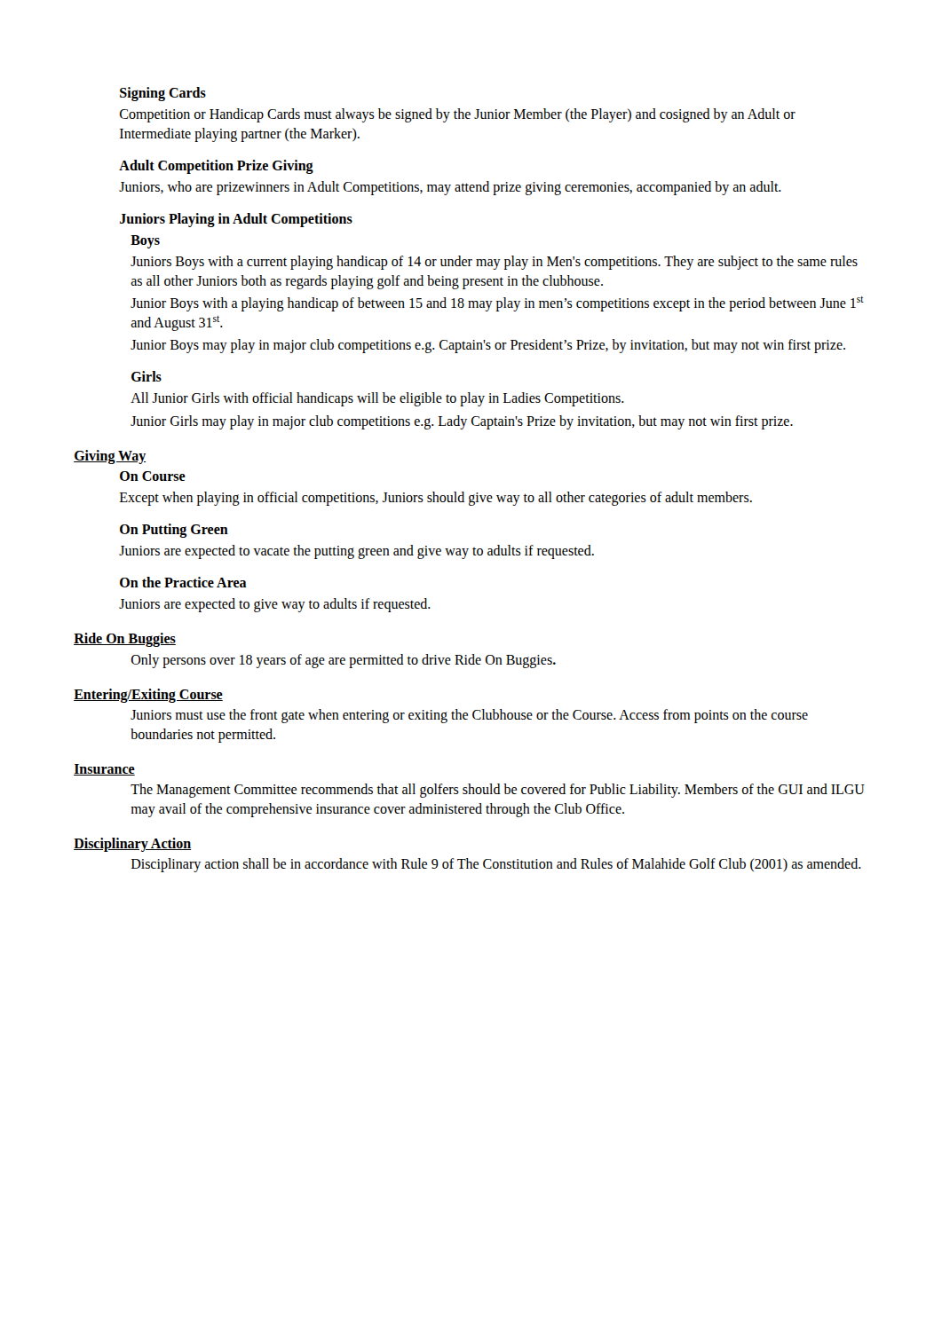Signing Cards
Competition or Handicap Cards must always be signed by the Junior Member (the Player) and cosigned by an Adult or Intermediate playing partner (the Marker).
Adult Competition Prize Giving
Juniors, who are prizewinners in Adult Competitions, may attend prize giving ceremonies, accompanied by an adult.
Juniors Playing in Adult Competitions
Boys
Juniors Boys with a current playing handicap of 14 or under may play in Men's competitions. They are subject to the same rules as all other Juniors both as regards playing golf and being present in the clubhouse.
Junior Boys with a playing handicap of between 15 and 18 may play in men’s competitions except in the period between June 1st and August 31st.
Junior Boys may play in major club competitions e.g. Captain's or President’s Prize, by invitation, but may not win first prize.
Girls
All Junior Girls with official handicaps will be eligible to play in Ladies Competitions.
Junior Girls may play in major club competitions e.g. Lady Captain's Prize by invitation, but may not win first prize.
Giving Way
On Course
Except when playing in official competitions, Juniors should give way to all other categories of adult members.
On Putting Green
Juniors are expected to vacate the putting green and give way to adults if requested.
On the Practice Area
Juniors are expected to give way to adults if requested.
Ride On Buggies
Only persons over 18 years of age are permitted to drive Ride On Buggies.
Entering/Exiting Course
Juniors must use the front gate when entering or exiting the Clubhouse or the Course. Access from points on the course boundaries not permitted.
Insurance
The Management Committee recommends that all golfers should be covered for Public Liability. Members of the GUI and ILGU may avail of the comprehensive insurance cover administered through the Club Office.
Disciplinary Action
Disciplinary action shall be in accordance with Rule 9 of The Constitution and Rules of Malahide Golf Club (2001) as amended.